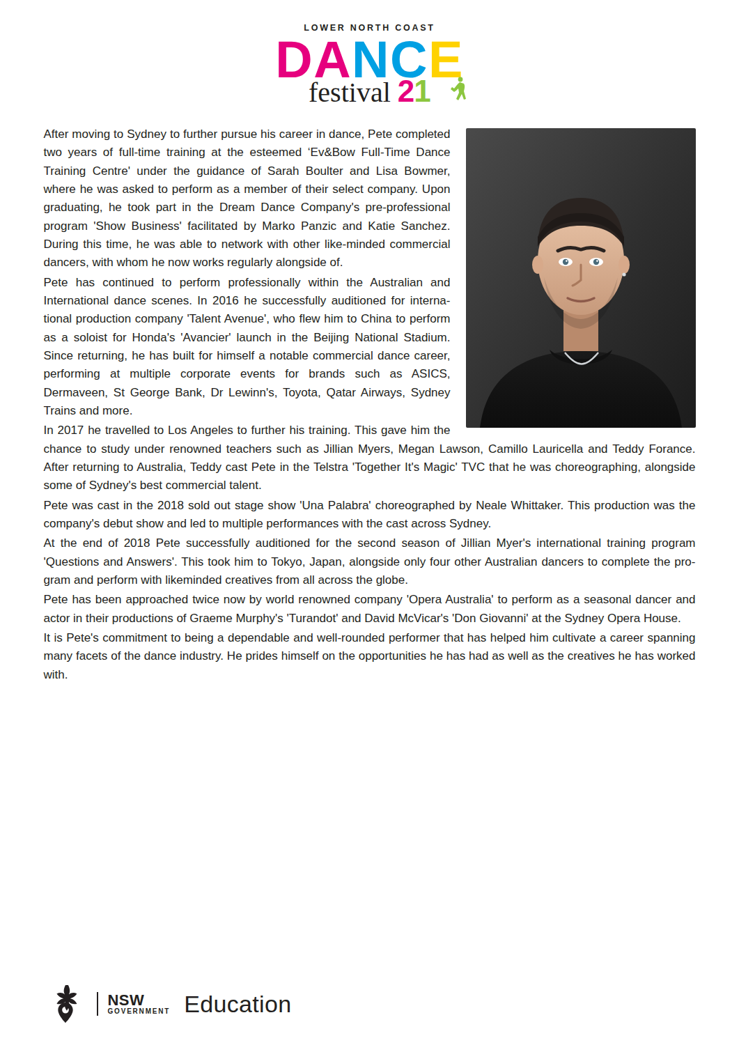LOWER NORTH COAST
DANCE
festival 21
After moving to Sydney to further pursue his career in dance, Pete completed two years of full-time training at the esteemed ‘Ev&Bow Full-Time Dance Training Centre' under the guidance of Sarah Boulter and Lisa Bowmer, where he was asked to perform as a member of their select company. Upon graduating, he took part in the Dream Dance Company's pre-professional program 'Show Business' facilitated by Marko Panzic and Katie Sanchez. During this time, he was able to network with other like-minded commercial dancers, with whom he now works regularly alongside of.
Pete has continued to perform professionally within the Australian and International dance scenes. In 2016 he successfully auditioned for international production company 'Talent Avenue', who flew him to China to perform as a soloist for Honda's 'Avancier' launch in the Beijing National Stadium. Since returning, he has built for himself a notable commercial dance career, performing at multiple corporate events for brands such as ASICS, Dermaveen, St George Bank, Dr Lewinn's, Toyota, Qatar Airways, Sydney Trains and more.
In 2017 he travelled to Los Angeles to further his training. This gave him the chance to study under renowned teachers such as Jillian Myers, Megan Lawson, Camillo Lauricella and Teddy Forance. After returning to Australia, Teddy cast Pete in the Telstra 'Together It's Magic' TVC that he was choreographing, alongside some of Sydney's best commercial talent.
Pete was cast in the 2018 sold out stage show 'Una Palabra' choreographed by Neale Whittaker. This production was the company's debut show and led to multiple performances with the cast across Sydney.
At the end of 2018 Pete successfully auditioned for the second season of Jillian Myer's international training program 'Questions and Answers'. This took him to Tokyo, Japan, alongside only four other Australian dancers to complete the program and perform with likeminded creatives from all across the globe.
Pete has been approached twice now by world renowned company 'Opera Australia' to perform as a seasonal dancer and actor in their productions of Graeme Murphy's 'Turandot' and David McVicar's 'Don Giovanni' at the Sydney Opera House.
It is Pete's commitment to being a dependable and well-rounded performer that has helped him cultivate a career spanning many facets of the dance industry. He prides himself on the opportunities he has had as well as the creatives he has worked with.
NSW
GOVERNMENT
Education